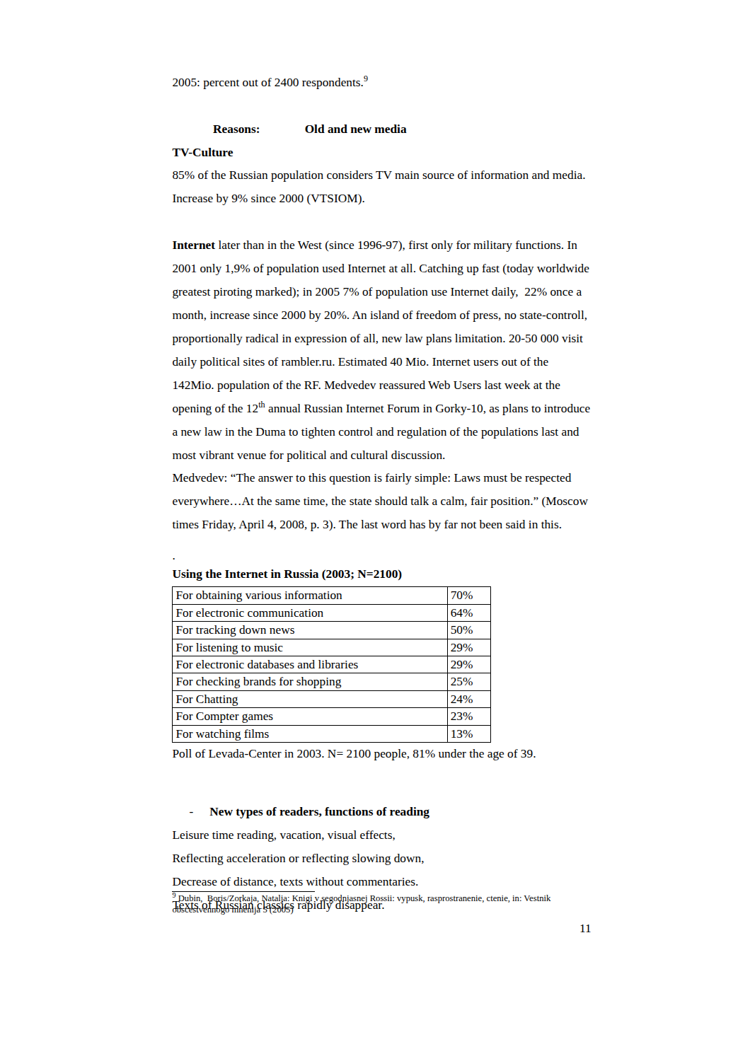2005: percent out of 2400 respondents.9
Reasons: Old and new media
TV-Culture
85% of the Russian population considers TV main source of information and media. Increase by 9% since 2000 (VTSIOM).
Internet later than in the West (since 1996-97), first only for military functions. In 2001 only 1,9% of population used Internet at all. Catching up fast (today worldwide greatest piroting marked); in 2005 7% of population use Internet daily, 22% once a month, increase since 2000 by 20%. An island of freedom of press, no state-controll, proportionally radical in expression of all, new law plans limitation. 20-50 000 visit daily political sites of rambler.ru. Estimated 40 Mio. Internet users out of the 142Mio. population of the RF. Medvedev reassured Web Users last week at the opening of the 12th annual Russian Internet Forum in Gorky-10, as plans to introduce a new law in the Duma to tighten control and regulation of the populations last and most vibrant venue for political and cultural discussion.
Medvedev: “The answer to this question is fairly simple: Laws must be respected everywhere…At the same time, the state should talk a calm, fair position.” (Moscow times Friday, April 4, 2008, p. 3). The last word has by far not been said in this.
.
Using the Internet in Russia (2003; N=2100)
| For obtaining various information | 70% |
| For electronic communication | 64% |
| For tracking down news | 50% |
| For listening to music | 29% |
| For electronic databases and libraries | 29% |
| For checking brands for shopping | 25% |
| For Chatting | 24% |
| For Compter games | 23% |
| For watching films | 13% |
Poll of Levada-Center in 2003. N= 2100 people, 81% under the age of 39.
New types of readers, functions of reading
Leisure time reading, vacation, visual effects,
Reflecting acceleration or reflecting slowing down,
Decrease of distance, texts without commentaries.
Texts of Russian classics rapidly disappear.
9 Dubin, Boris/Zorkaja, Natalja: Knigi v segodnjasnej Rossii: vypusk, rasprostranenie, ctenie, in: Vestnik obscestvennogo mnenija 5 (2005)
11